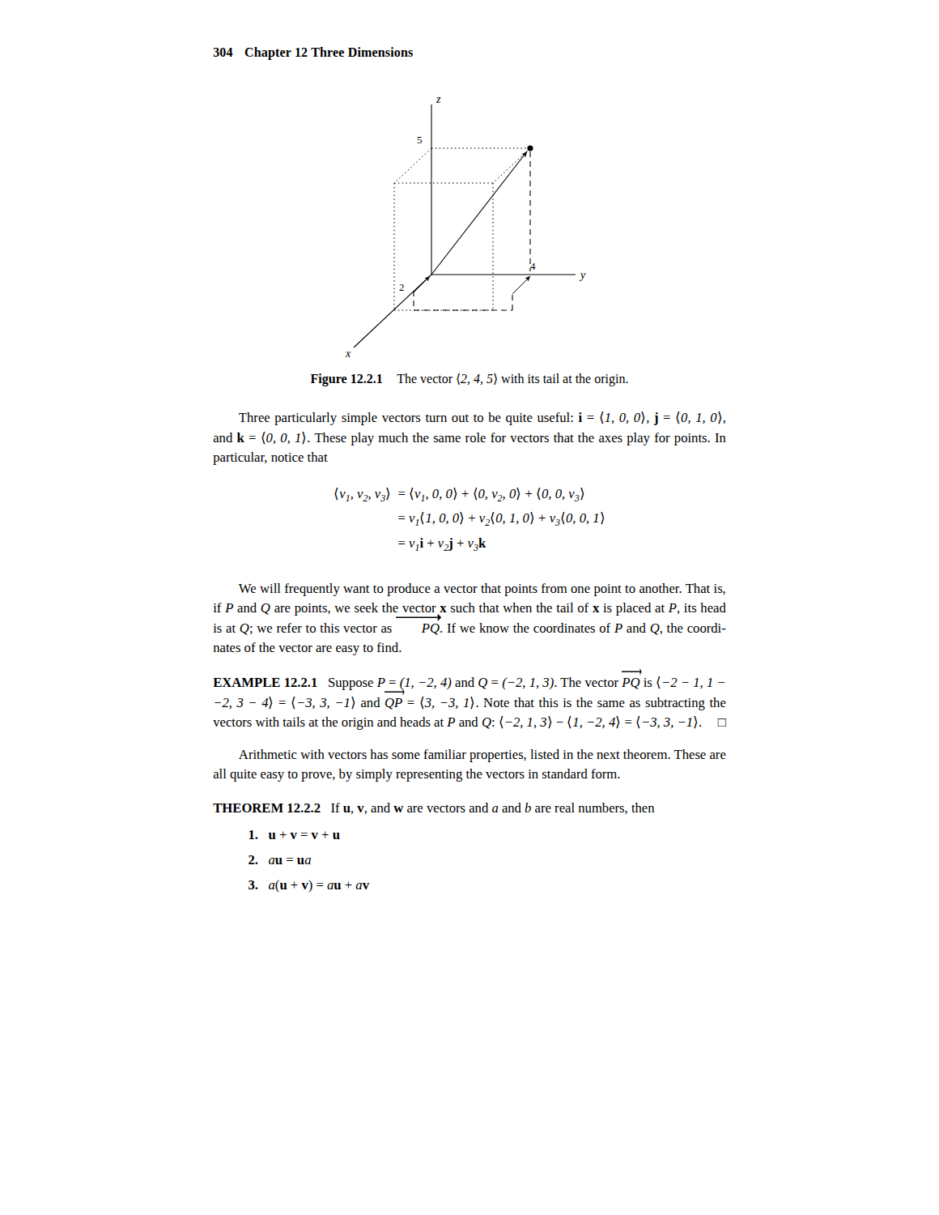304 Chapter 12 Three Dimensions
z y x 5 4 2
Figure 12.2.1 The vector ⟨2, 4, 5⟩ with its tail at the origin.
Three particularly simple vectors turn out to be quite useful: i = ⟨1, 0, 0⟩, j = ⟨0, 1, 0⟩, and k = ⟨0, 0, 1⟩. These play much the same role for vectors that the axes play for points. In particular, notice that
| ⟨ v 1 , v 2 , v 3 ⟩ | = | ⟨ v 1 , 0, 0 ⟩ + ⟨ 0, v 2 , 0 ⟩ + ⟨ 0, 0, v 3 ⟩ |
| | = | v 1 ⟨ 1, 0, 0 ⟩ + v 2 ⟨ 0, 1, 0 ⟩ + v 3 ⟨ 0, 0, 1 ⟩ |
| | = | v 1 i + v 2 j + v 3 k |
We will frequently want to produce a vector that points from one point to another. That is, if P and Q are points, we seek the vector x such that when the tail of x is placed at P, its head is at Q; we refer to this vector as PQ. If we know the coordinates of P and Q, the coordinates of the vector are easy to find.
EXAMPLE 12.2.1 Suppose P = (1, −2, 4) and Q = (−2, 1, 3). The vector PQ is ⟨−2 − 1, 1 − −2, 3 − 4⟩ = ⟨−3, 3, −1⟩ and QP = ⟨3, −3, 1⟩. Note that this is the same as subtracting the vectors with tails at the origin and heads at P and Q: ⟨−2, 1, 3⟩ − ⟨1, −2, 4⟩ = ⟨−3, 3, −1⟩.□
Arithmetic with vectors has some familiar properties, listed in the next theorem. These are all quite easy to prove, by simply representing the vectors in standard form.
THEOREM 12.2.2 If u, v, and w are vectors and a and b are real numbers, then
1. u + v = v + u
2. au = ua
3. a(u + v) = au + av